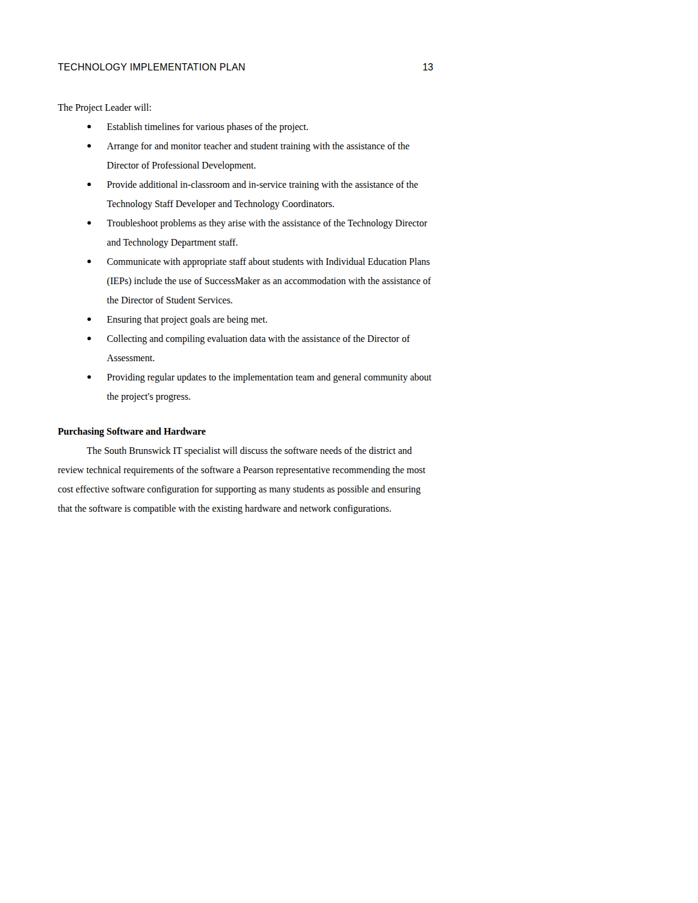TECHNOLOGY IMPLEMENTATION PLAN 13
The Project Leader will:
Establish timelines for various phases of the project.
Arrange for and monitor teacher and student training with the assistance of the Director of Professional Development.
Provide additional in-classroom and in-service training with the assistance of the Technology Staff Developer and Technology Coordinators.
Troubleshoot problems as they arise with the assistance of the Technology Director and Technology Department staff.
Communicate with appropriate staff about students with Individual Education Plans (IEPs) include the use of SuccessMaker as an accommodation with the assistance of the Director of Student Services.
Ensuring that project goals are being met.
Collecting and compiling evaluation data with the assistance of the Director of Assessment.
Providing regular updates to the implementation team and general community about the project's progress.
Purchasing Software and Hardware
The South Brunswick IT specialist will discuss the software needs of the district and review technical requirements of the software a Pearson representative recommending the most cost effective software configuration for supporting as many students as possible and ensuring that the software is compatible with the existing hardware and network configurations.